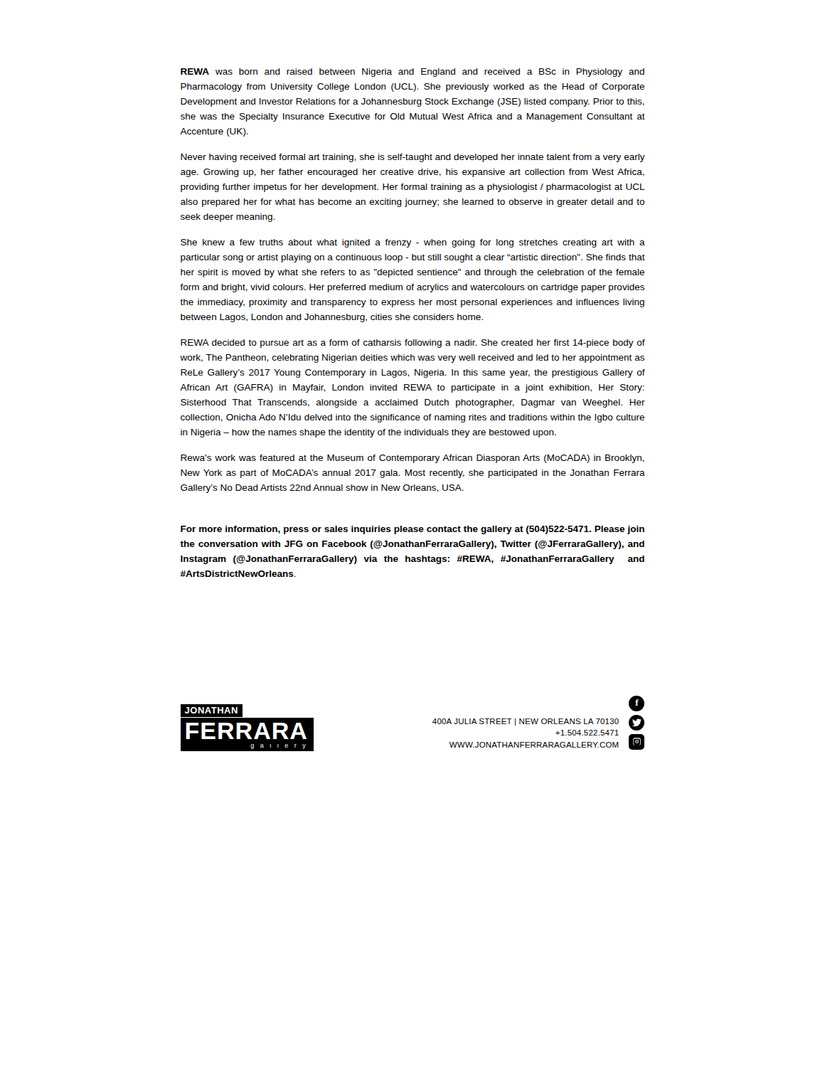REWA was born and raised between Nigeria and England and received a BSc in Physiology and Pharmacology from University College London (UCL). She previously worked as the Head of Corporate Development and Investor Relations for a Johannesburg Stock Exchange (JSE) listed company. Prior to this, she was the Specialty Insurance Executive for Old Mutual West Africa and a Management Consultant at Accenture (UK).
Never having received formal art training, she is self-taught and developed her innate talent from a very early age. Growing up, her father encouraged her creative drive, his expansive art collection from West Africa, providing further impetus for her development. Her formal training as a physiologist / pharmacologist at UCL also prepared her for what has become an exciting journey; she learned to observe in greater detail and to seek deeper meaning.
She knew a few truths about what ignited a frenzy - when going for long stretches creating art with a particular song or artist playing on a continuous loop - but still sought a clear “artistic direction". She finds that her spirit is moved by what she refers to as "depicted sentience" and through the celebration of the female form and bright, vivid colours. Her preferred medium of acrylics and watercolours on cartridge paper provides the immediacy, proximity and transparency to express her most personal experiences and influences living between Lagos, London and Johannesburg, cities she considers home.
REWA decided to pursue art as a form of catharsis following a nadir. She created her first 14-piece body of work, The Pantheon, celebrating Nigerian deities which was very well received and led to her appointment as ReLe Gallery’s 2017 Young Contemporary in Lagos, Nigeria. In this same year, the prestigious Gallery of African Art (GAFRA) in Mayfair, London invited REWA to participate in a joint exhibition, Her Story: Sisterhood That Transcends, alongside a acclaimed Dutch photographer, Dagmar van Weeghel. Her collection, Onicha Ado N’Idu delved into the significance of naming rites and traditions within the Igbo culture in Nigeria – how the names shape the identity of the individuals they are bestowed upon.
Rewa's work was featured at the Museum of Contemporary African Diasporan Arts (MoCADA) in Brooklyn, New York as part of MoCADA’s annual 2017 gala. Most recently, she participated in the Jonathan Ferrara Gallery’s No Dead Artists 22nd Annual show in New Orleans, USA.
For more information, press or sales inquiries please contact the gallery at (504)522-5471. Please join the conversation with JFG on Facebook (@JonathanFerraraGallery), Twitter (@JFerraraGallery), and Instagram (@JonathanFerraraGallery) via the hashtags: #REWA, #JonathanFerraraGallery and #ArtsDistrictNewOrleans.
JONATHAN FERRARA g a l l e r y
400A JULIA STREET | NEW ORLEANS LA 70130
+1.504.522.5471
WWW.JONATHANFERRARAGALLERY.COM
f